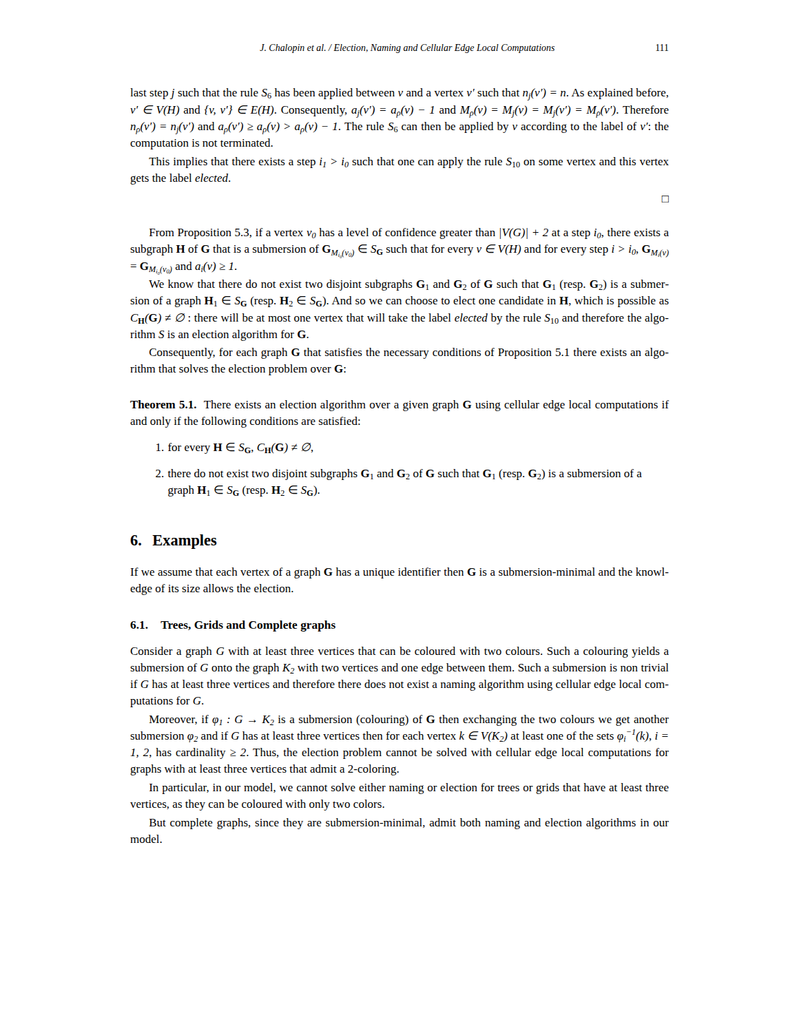J. Chalopin et al. / Election, Naming and Cellular Edge Local Computations 111
last step j such that the rule S6 has been applied between v and a vertex v′ such that nj(v′) = n. As explained before, v′ ∈ V(H) and {v, v′} ∈ E(H). Consequently, aj(v′) = aρ(v) − 1 and Mρ(v) = Mj(v) = Mj(v′) = Mρ(v′). Therefore nρ(v′) = nj(v′) and aρ(v′) ≥ aρ(v) > aρ(v) − 1. The rule S6 can then be applied by v according to the label of v′: the computation is not terminated.
This implies that there exists a step i1 > i0 such that one can apply the rule S10 on some vertex and this vertex gets the label elected.
From Proposition 5.3, if a vertex v0 has a level of confidence greater than |V(G)| + 2 at a step i0, there exists a subgraph H of G that is a submersion of GMi0(v0) ∈ SG such that for every v ∈ V(H) and for every step i > i0, GMi(v) = GMi0(v0) and ai(v) ≥ 1.
We know that there do not exist two disjoint subgraphs G1 and G2 of G such that G1 (resp. G2) is a submersion of a graph H1 ∈ SG (resp. H2 ∈ SG). And so we can choose to elect one candidate in H, which is possible as CH(G) ≠ ∅ : there will be at most one vertex that will take the label elected by the rule S10 and therefore the algorithm S is an election algorithm for G.
Consequently, for each graph G that satisfies the necessary conditions of Proposition 5.1 there exists an algorithm that solves the election problem over G:
Theorem 5.1. There exists an election algorithm over a given graph G using cellular edge local computations if and only if the following conditions are satisfied:
for every H ∈ SG, CH(G) ≠ ∅,
there do not exist two disjoint subgraphs G1 and G2 of G such that G1 (resp. G2) is a submersion of a graph H1 ∈ SG (resp. H2 ∈ SG).
6. Examples
If we assume that each vertex of a graph G has a unique identifier then G is a submersion-minimal and the knowledge of its size allows the election.
6.1. Trees, Grids and Complete graphs
Consider a graph G with at least three vertices that can be coloured with two colours. Such a colouring yields a submersion of G onto the graph K2 with two vertices and one edge between them. Such a submersion is non trivial if G has at least three vertices and therefore there does not exist a naming algorithm using cellular edge local computations for G.
Moreover, if φ1 : G → K2 is a submersion (colouring) of G then exchanging the two colours we get another submersion φ2 and if G has at least three vertices then for each vertex k ∈ V(K2) at least one of the sets φi−1(k), i = 1, 2, has cardinality ≥ 2. Thus, the election problem cannot be solved with cellular edge local computations for graphs with at least three vertices that admit a 2-coloring.
In particular, in our model, we cannot solve either naming or election for trees or grids that have at least three vertices, as they can be coloured with only two colors.
But complete graphs, since they are submersion-minimal, admit both naming and election algorithms in our model.